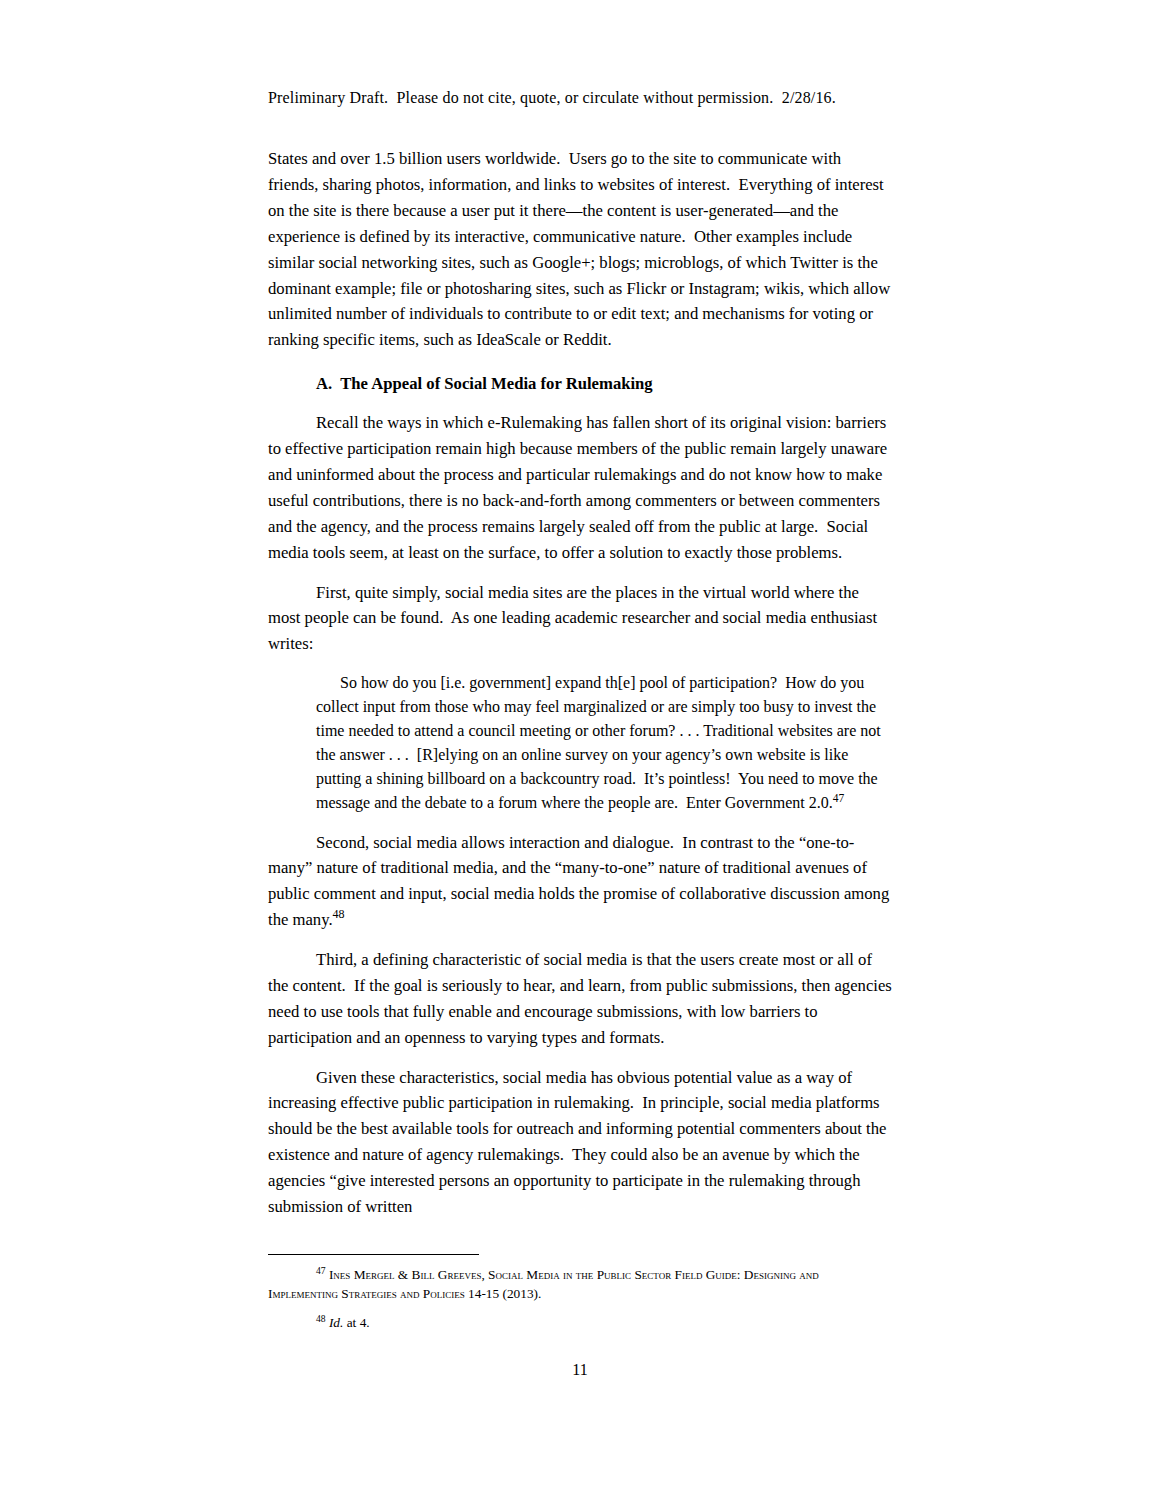Preliminary Draft. Please do not cite, quote, or circulate without permission. 2/28/16.
States and over 1.5 billion users worldwide. Users go to the site to communicate with friends, sharing photos, information, and links to websites of interest. Everything of interest on the site is there because a user put it there—the content is user-generated—and the experience is defined by its interactive, communicative nature. Other examples include similar social networking sites, such as Google+; blogs; microblogs, of which Twitter is the dominant example; file or photosharing sites, such as Flickr or Instagram; wikis, which allow unlimited number of individuals to contribute to or edit text; and mechanisms for voting or ranking specific items, such as IdeaScale or Reddit.
A. The Appeal of Social Media for Rulemaking
Recall the ways in which e-Rulemaking has fallen short of its original vision: barriers to effective participation remain high because members of the public remain largely unaware and uninformed about the process and particular rulemakings and do not know how to make useful contributions, there is no back-and-forth among commenters or between commenters and the agency, and the process remains largely sealed off from the public at large. Social media tools seem, at least on the surface, to offer a solution to exactly those problems.
First, quite simply, social media sites are the places in the virtual world where the most people can be found. As one leading academic researcher and social media enthusiast writes:
So how do you [i.e. government] expand th[e] pool of participation? How do you collect input from those who may feel marginalized or are simply too busy to invest the time needed to attend a council meeting or other forum? . . . Traditional websites are not the answer . . . [R]elying on an online survey on your agency’s own website is like putting a shining billboard on a backcountry road. It’s pointless! You need to move the message and the debate to a forum where the people are. Enter Government 2.0.47
Second, social media allows interaction and dialogue. In contrast to the “one-to-many” nature of traditional media, and the “many-to-one” nature of traditional avenues of public comment and input, social media holds the promise of collaborative discussion among the many.48
Third, a defining characteristic of social media is that the users create most or all of the content. If the goal is seriously to hear, and learn, from public submissions, then agencies need to use tools that fully enable and encourage submissions, with low barriers to participation and an openness to varying types and formats.
Given these characteristics, social media has obvious potential value as a way of increasing effective public participation in rulemaking. In principle, social media platforms should be the best available tools for outreach and informing potential commenters about the existence and nature of agency rulemakings. They could also be an avenue by which the agencies “give interested persons an opportunity to participate in the rulemaking through submission of written
47 Ines Mergel & Bill Greeves, Social Media in the Public Sector Field Guide: Designing and Implementing Strategies and Policies 14-15 (2013).
48 Id. at 4.
11